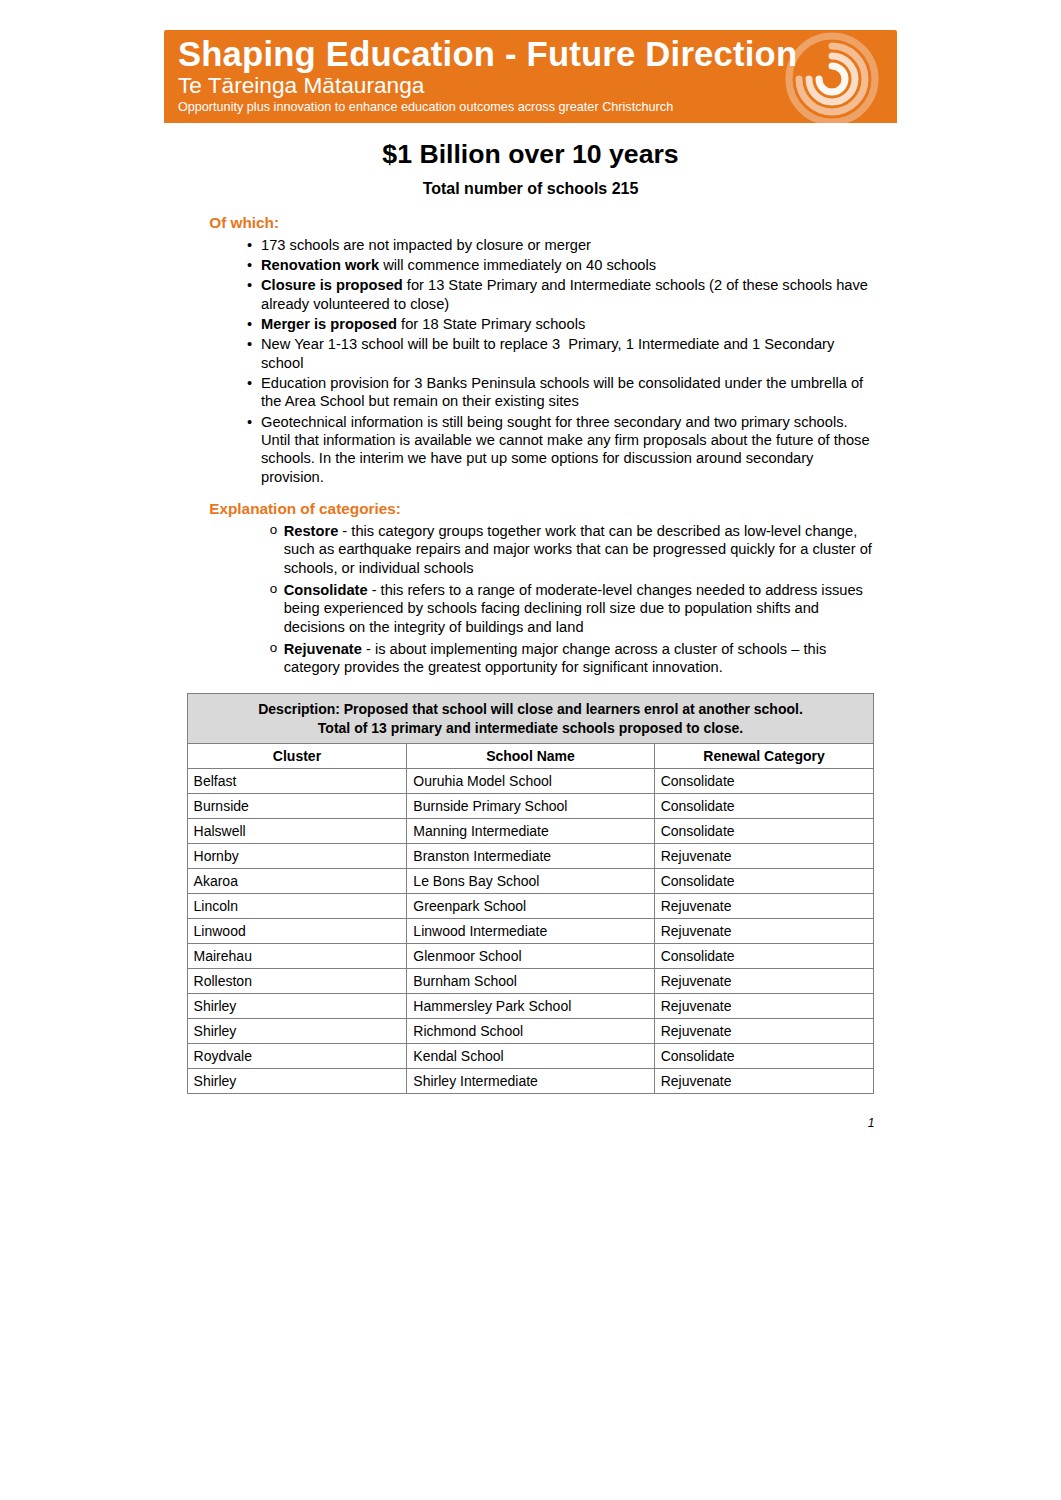Shaping Education - Future Direction
Te Tāreinga Mātauranga
Opportunity plus innovation to enhance education outcomes across greater Christchurch
$1 Billion over 10 years
Total number of schools 215
Of which:
173 schools are not impacted by closure or merger
Renovation work will commence immediately on 40 schools
Closure is proposed for 13 State Primary and Intermediate schools (2 of these schools have already volunteered to close)
Merger is proposed for 18 State Primary schools
New Year 1-13 school will be built to replace 3 Primary, 1 Intermediate and 1 Secondary school
Education provision for 3 Banks Peninsula schools will be consolidated under the umbrella of the Area School but remain on their existing sites
Geotechnical information is still being sought for three secondary and two primary schools. Until that information is available we cannot make any firm proposals about the future of those schools. In the interim we have put up some options for discussion around secondary provision.
Explanation of categories:
Restore - this category groups together work that can be described as low-level change, such as earthquake repairs and major works that can be progressed quickly for a cluster of schools, or individual schools
Consolidate - this refers to a range of moderate-level changes needed to address issues being experienced by schools facing declining roll size due to population shifts and decisions on the integrity of buildings and land
Rejuvenate - is about implementing major change across a cluster of schools – this category provides the greatest opportunity for significant innovation.
| Description: Proposed that school will close and learners enrol at another school. Total of 13 primary and intermediate schools proposed to close. |
| Cluster | School Name | Renewal Category |
| Belfast | Ouruhia Model School | Consolidate |
| Burnside | Burnside Primary School | Consolidate |
| Halswell | Manning Intermediate | Consolidate |
| Hornby | Branston Intermediate | Rejuvenate |
| Akaroa | Le Bons Bay School | Consolidate |
| Lincoln | Greenpark School | Rejuvenate |
| Linwood | Linwood Intermediate | Rejuvenate |
| Mairehau | Glenmoor School | Consolidate |
| Rolleston | Burnham School | Rejuvenate |
| Shirley | Hammersley Park School | Rejuvenate |
| Shirley | Richmond School | Rejuvenate |
| Roydvale | Kendal School | Consolidate |
| Shirley | Shirley Intermediate | Rejuvenate |
1